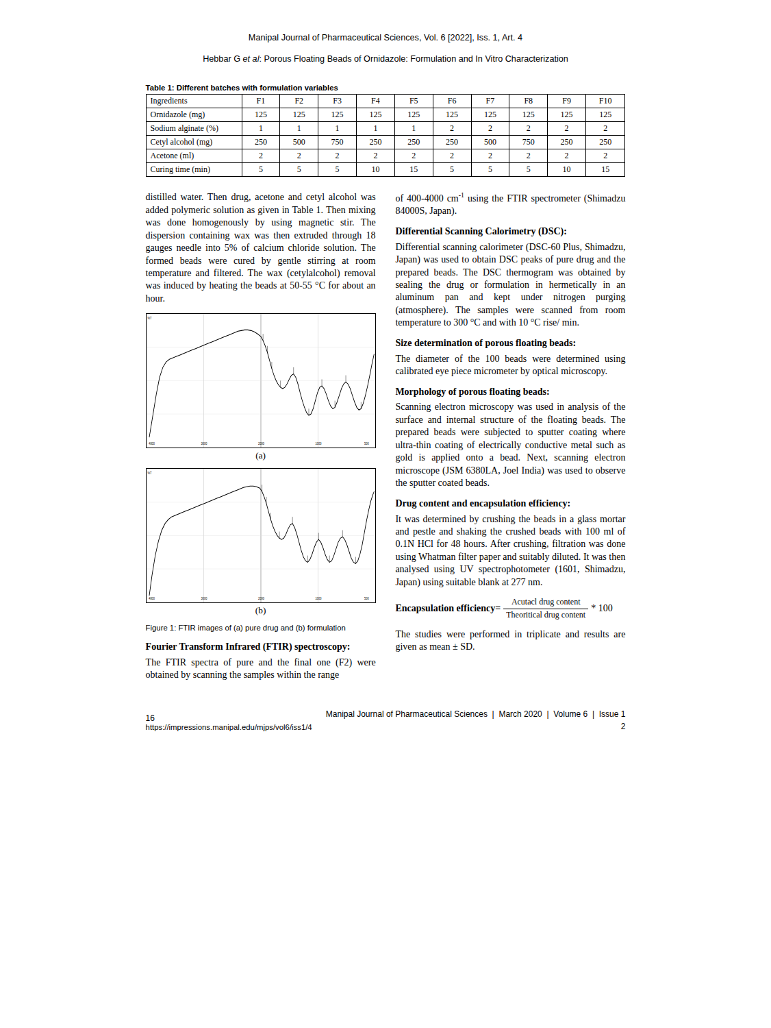Manipal Journal of Pharmaceutical Sciences, Vol. 6 [2022], Iss. 1, Art. 4
Hebbar G et al: Porous Floating Beads of Ornidazole: Formulation and In Vitro Characterization
Table 1: Different batches with formulation variables
| Ingredients | F1 | F2 | F3 | F4 | F5 | F6 | F7 | F8 | F9 | F10 |
| --- | --- | --- | --- | --- | --- | --- | --- | --- | --- | --- |
| Ornidazole (mg) | 125 | 125 | 125 | 125 | 125 | 125 | 125 | 125 | 125 | 125 |
| Sodium alginate (%) | 1 | 1 | 1 | 1 | 1 | 2 | 2 | 2 | 2 | 2 |
| Cetyl alcohol (mg) | 250 | 500 | 750 | 250 | 250 | 250 | 500 | 750 | 250 | 250 |
| Acetone (ml) | 2 | 2 | 2 | 2 | 2 | 2 | 2 | 2 | 2 | 2 |
| Curing time (min) | 5 | 5 | 5 | 10 | 15 | 5 | 5 | 5 | 10 | 15 |
distilled water. Then drug, acetone and cetyl alcohol was added polymeric solution as given in Table 1. Then mixing was done homogenously by using magnetic stir. The dispersion containing wax was then extruded through 18 gauges needle into 5% of calcium chloride solution. The formed beads were cured by gentle stirring at room temperature and filtered. The wax (cetylalcohol) removal was induced by heating the beads at 50-55 °C for about an hour.
4000 3000 2000 1000 500 %T
(a)
4000 3000 2000 1000 500 %T
(b)
Figure 1: FTIR images of (a) pure drug and (b) formulation
Fourier Transform Infrared (FTIR) spectroscopy:
The FTIR spectra of pure and the final one (F2) were obtained by scanning the samples within the range
of 400-4000 cm-1 using the FTIR spectrometer (Shimadzu 84000S, Japan).
Differential Scanning Calorimetry (DSC):
Differential scanning calorimeter (DSC-60 Plus, Shimadzu, Japan) was used to obtain DSC peaks of pure drug and the prepared beads. The DSC thermogram was obtained by sealing the drug or formulation in hermetically in an aluminum pan and kept under nitrogen purging (atmosphere). The samples were scanned from room temperature to 300 °C and with 10 °C rise/ min.
Size determination of porous floating beads:
The diameter of the 100 beads were determined using calibrated eye piece micrometer by optical microscopy.
Morphology of porous floating beads:
Scanning electron microscopy was used in analysis of the surface and internal structure of the floating beads. The prepared beads were subjected to sputter coating where ultra-thin coating of electrically conductive metal such as gold is applied onto a bead. Next, scanning electron microscope (JSM 6380LA, Joel India) was used to observe the sputter coated beads.
Drug content and encapsulation efficiency:
It was determined by crushing the beads in a glass mortar and pestle and shaking the crushed beads with 100 ml of 0.1N HCl for 48 hours. After crushing, filtration was done using Whatman filter paper and suitably diluted. It was then analysed using UV spectrophotometer (1601, Shimadzu, Japan) using suitable blank at 277 nm.
Encapsulation efficiency= Acutacl drug content Theoritical drug content * 100
The studies were performed in triplicate and results are given as mean ± SD.
16
https://impressions.manipal.edu/mjps/vol6/iss1/4
Manipal Journal of Pharmaceutical Sciences | March 2020 | Volume 6 | Issue 1
2